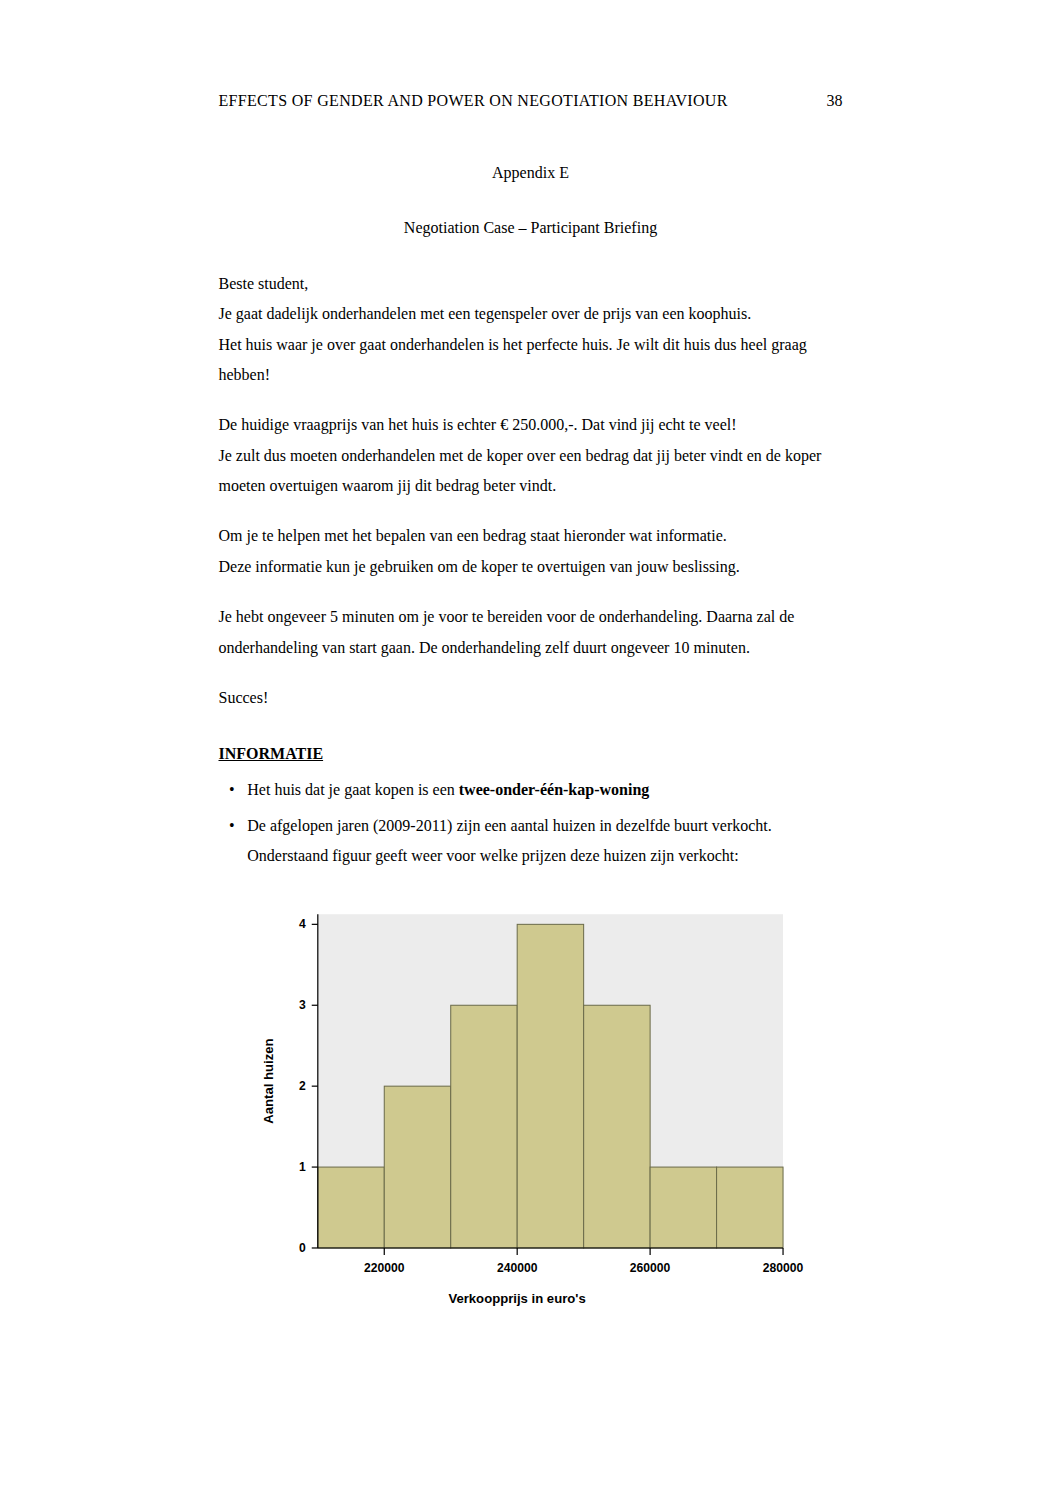Effects of gender and power on negotiation behaviour 38
Appendix E
Negotiation Case – Participant Briefing
Beste student,
Je gaat dadelijk onderhandelen met een tegenspeler over de prijs van een koophuis.
Het huis waar je over gaat onderhandelen is het perfecte huis. Je wilt dit huis dus heel graag hebben!
De huidige vraagprijs van het huis is echter € 250.000,-. Dat vind jij echt te veel!
Je zult dus moeten onderhandelen met de koper over een bedrag dat jij beter vindt en de koper moeten overtuigen waarom jij dit bedrag beter vindt.
Om je te helpen met het bepalen van een bedrag staat hieronder wat informatie.
Deze informatie kun je gebruiken om de koper te overtuigen van jouw beslissing.
Je hebt ongeveer 5 minuten om je voor te bereiden voor de onderhandeling. Daarna zal de onderhandeling van start gaan. De onderhandeling zelf duurt ongeveer 10 minuten.
Succes!
INFORMATIE
Het huis dat je gaat kopen is een twee-onder-één-kap-woning
De afgelopen jaren (2009-2011) zijn een aantal huizen in dezelfde buurt verkocht. Onderstaand figuur geeft weer voor welke prijzen deze huizen zijn verkocht:
0 1 2 3 4 220000 240000 260000 280000 Verkoopprijs in euro's Aantal huizen